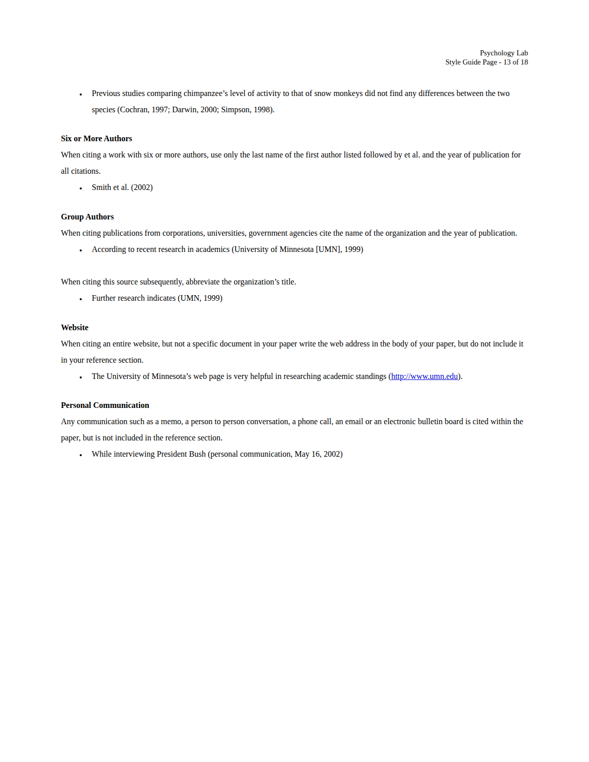Psychology Lab
Style Guide Page - 13 of 18
Previous studies comparing chimpanzee’s level of activity to that of snow monkeys did not find any differences between the two species (Cochran, 1997; Darwin, 2000; Simpson, 1998).
Six or More Authors
When citing a work with six or more authors, use only the last name of the first author listed followed by et al. and the year of publication for all citations.
Smith et al. (2002)
Group Authors
When citing publications from corporations, universities, government agencies cite the name of the organization and the year of publication.
According to recent research in academics (University of Minnesota [UMN], 1999)
When citing this source subsequently, abbreviate the organization’s title.
Further research indicates (UMN, 1999)
Website
When citing an entire website, but not a specific document in your paper write the web address in the body of your paper, but do not include it in your reference section.
The University of Minnesota’s web page is very helpful in researching academic standings (http://www.umn.edu).
Personal Communication
Any communication such as a memo, a person to person conversation, a phone call, an email or an electronic bulletin board is cited within the paper, but is not included in the reference section.
While interviewing President Bush (personal communication, May 16, 2002)